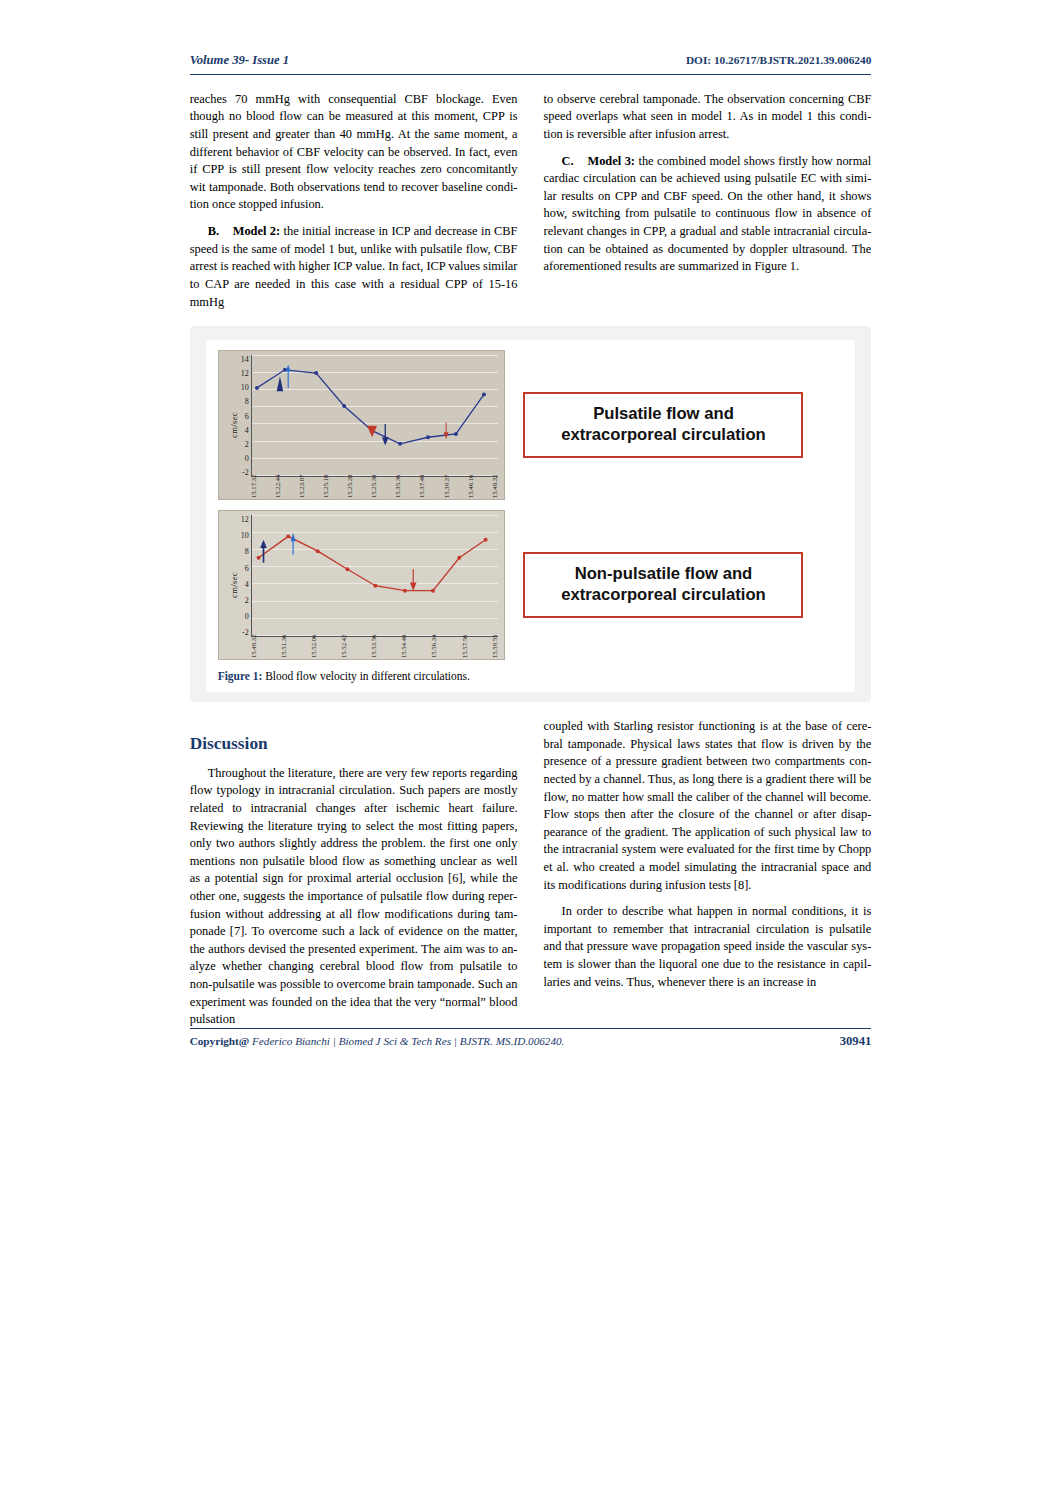Volume 39- Issue 1
DOI: 10.26717/BJSTR.2021.39.006240
reaches 70 mmHg with consequential CBF blockage. Even though no blood flow can be measured at this moment, CPP is still present and greater than 40 mmHg. At the same moment, a different behavior of CBF velocity can be observed. In fact, even if CPP is still present flow velocity reaches zero concomitantly wit tamponade. Both observations tend to recover baseline condition once stopped infusion.
B. Model 2: the initial increase in ICP and decrease in CBF speed is the same of model 1 but, unlike with pulsatile flow, CBF arrest is reached with higher ICP value. In fact, ICP values similar to CAP are needed in this case with a residual CPP of 15-16 mmHg
to observe cerebral tamponade. The observation concerning CBF speed overlaps what seen in model 1. As in model 1 this condition is reversible after infusion arrest.
C. Model 3: the combined model shows firstly how normal cardiac circulation can be achieved using pulsatile EC with similar results on CPP and CBF speed. On the other hand, it shows how, switching from pulsatile to continuous flow in absence of relevant changes in CPP, a gradual and stable intracranial circulation can be obtained as documented by doppler ultrasound. The aforementioned results are summarized in Figure 1.
cm/sec
14
12
10
8
6
4
2
0
-2
15.17.3215.22.4415.23.0715.25.1015.25.2015.25.3015.35.3615.37.4015.39.3715.46.1615.48.32
Pulsatile flow and extracorporeal circulation
cm/sec
12
10
8
6
4
2
0
-2
15.48.3215.51.3615.52.0615.52.4215.53.5615.54.4015.56.3415.57.5615.59.55
Non-pulsatile flow and extracorporeal circulation
Figure 1: Blood flow velocity in different circulations.
Discussion
Throughout the literature, there are very few reports regarding flow typology in intracranial circulation. Such papers are mostly related to intracranial changes after ischemic heart failure. Reviewing the literature trying to select the most fitting papers, only two authors slightly address the problem. the first one only mentions non pulsatile blood flow as something unclear as well as a potential sign for proximal arterial occlusion [6], while the other one, suggests the importance of pulsatile flow during reperfusion without addressing at all flow modifications during tamponade [7]. To overcome such a lack of evidence on the matter, the authors devised the presented experiment. The aim was to analyze whether changing cerebral blood flow from pulsatile to non-pulsatile was possible to overcome brain tamponade. Such an experiment was founded on the idea that the very “normal” blood pulsation
coupled with Starling resistor functioning is at the base of cerebral tamponade. Physical laws states that flow is driven by the presence of a pressure gradient between two compartments connected by a channel. Thus, as long there is a gradient there will be flow, no matter how small the caliber of the channel will become. Flow stops then after the closure of the channel or after disappearance of the gradient. The application of such physical law to the intracranial system were evaluated for the first time by Chopp et al. who created a model simulating the intracranial space and its modifications during infusion tests [8].
In order to describe what happen in normal conditions, it is important to remember that intracranial circulation is pulsatile and that pressure wave propagation speed inside the vascular system is slower than the liquoral one due to the resistance in capillaries and veins. Thus, whenever there is an increase in
Copyright@ Federico Bianchi | Biomed J Sci & Tech Res | BJSTR. MS.ID.006240.
30941